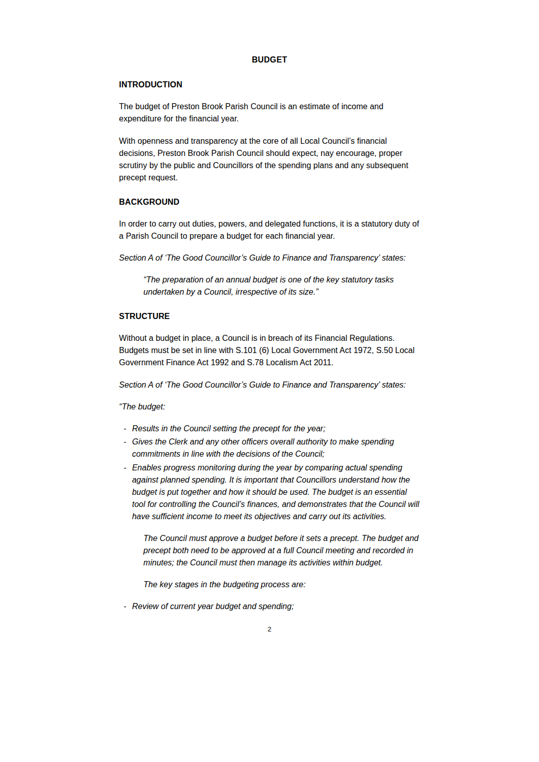BUDGET
INTRODUCTION
The budget of Preston Brook Parish Council is an estimate of income and expenditure for the financial year.
With openness and transparency at the core of all Local Council’s financial decisions, Preston Brook Parish Council should expect, nay encourage, proper scrutiny by the public and Councillors of the spending plans and any subsequent precept request.
BACKGROUND
In order to carry out duties, powers, and delegated functions, it is a statutory duty of a Parish Council to prepare a budget for each financial year.
Section A of ‘The Good Councillor’s Guide to Finance and Transparency’ states:
“The preparation of an annual budget is one of the key statutory tasks undertaken by a Council, irrespective of its size.”
STRUCTURE
Without a budget in place, a Council is in breach of its Financial Regulations. Budgets must be set in line with S.101 (6) Local Government Act 1972, S.50 Local Government Finance Act 1992 and S.78 Localism Act 2011.
Section A of ‘The Good Councillor’s Guide to Finance and Transparency’ states:
“The budget:
Results in the Council setting the precept for the year;
Gives the Clerk and any other officers overall authority to make spending commitments in line with the decisions of the Council;
Enables progress monitoring during the year by comparing actual spending against planned spending. It is important that Councillors understand how the budget is put together and how it should be used. The budget is an essential tool for controlling the Council’s finances, and demonstrates that the Council will have sufficient income to meet its objectives and carry out its activities.
The Council must approve a budget before it sets a precept. The budget and precept both need to be approved at a full Council meeting and recorded in minutes; the Council must then manage its activities within budget.
The key stages in the budgeting process are:
Review of current year budget and spending;
2